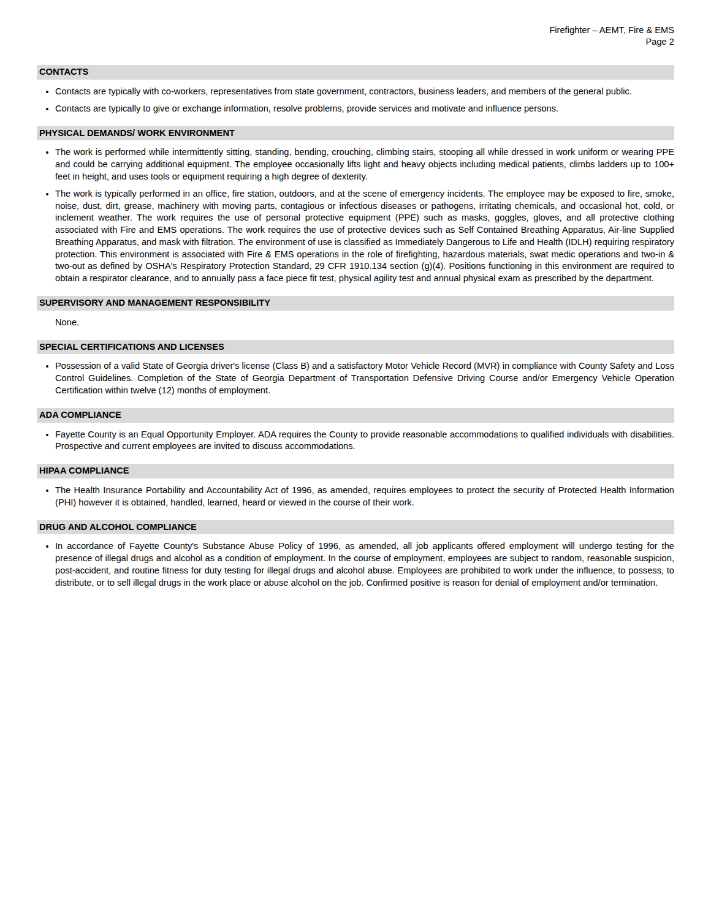Firefighter – AEMT, Fire & EMS
Page 2
Contacts
Contacts are typically with co-workers, representatives from state government, contractors, business leaders, and members of the general public.
Contacts are typically to give or exchange information, resolve problems, provide services and motivate and influence persons.
Physical Demands/ Work Environment
The work is performed while intermittently sitting, standing, bending, crouching, climbing stairs, stooping all while dressed in work uniform or wearing PPE and could be carrying additional equipment. The employee occasionally lifts light and heavy objects including medical patients, climbs ladders up to 100+ feet in height, and uses tools or equipment requiring a high degree of dexterity.
The work is typically performed in an office, fire station, outdoors, and at the scene of emergency incidents. The employee may be exposed to fire, smoke, noise, dust, dirt, grease, machinery with moving parts, contagious or infectious diseases or pathogens, irritating chemicals, and occasional hot, cold, or inclement weather. The work requires the use of personal protective equipment (PPE) such as masks, goggles, gloves, and all protective clothing associated with Fire and EMS operations. The work requires the use of protective devices such as Self Contained Breathing Apparatus, Air-line Supplied Breathing Apparatus, and mask with filtration. The environment of use is classified as Immediately Dangerous to Life and Health (IDLH) requiring respiratory protection. This environment is associated with Fire & EMS operations in the role of firefighting, hazardous materials, swat medic operations and two-in & two-out as defined by OSHA's Respiratory Protection Standard, 29 CFR 1910.134 section (g)(4). Positions functioning in this environment are required to obtain a respirator clearance, and to annually pass a face piece fit test, physical agility test and annual physical exam as prescribed by the department.
Supervisory and Management Responsibility
None.
Special Certifications and Licenses
Possession of a valid State of Georgia driver's license (Class B) and a satisfactory Motor Vehicle Record (MVR) in compliance with County Safety and Loss Control Guidelines. Completion of the State of Georgia Department of Transportation Defensive Driving Course and/or Emergency Vehicle Operation Certification within twelve (12) months of employment.
ADA Compliance
Fayette County is an Equal Opportunity Employer. ADA requires the County to provide reasonable accommodations to qualified individuals with disabilities. Prospective and current employees are invited to discuss accommodations.
HIPAA Compliance
The Health Insurance Portability and Accountability Act of 1996, as amended, requires employees to protect the security of Protected Health Information (PHI) however it is obtained, handled, learned, heard or viewed in the course of their work.
Drug and Alcohol Compliance
In accordance of Fayette County's Substance Abuse Policy of 1996, as amended, all job applicants offered employment will undergo testing for the presence of illegal drugs and alcohol as a condition of employment. In the course of employment, employees are subject to random, reasonable suspicion, post-accident, and routine fitness for duty testing for illegal drugs and alcohol abuse. Employees are prohibited to work under the influence, to possess, to distribute, or to sell illegal drugs in the work place or abuse alcohol on the job. Confirmed positive is reason for denial of employment and/or termination.